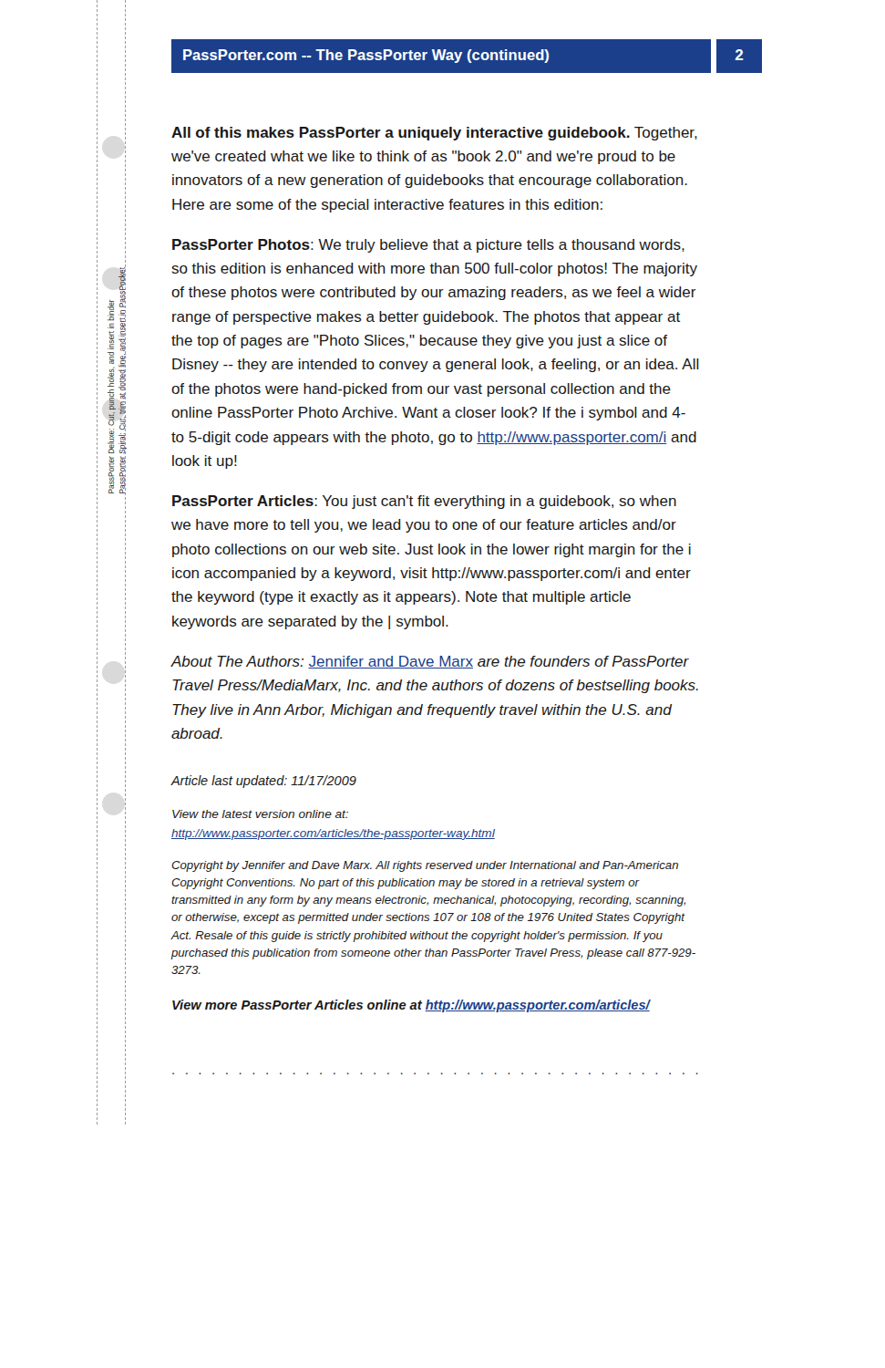PassPorter Deluxe: Cut, punch holes, and insert in binder
PassPorter Spiral: Cut, trim at dotted line, and insert in PassPocket
PassPorter.com -- The PassPorter Way (continued)
2
All of this makes PassPorter a uniquely interactive guidebook. Together, we've created what we like to think of as "book 2.0" and we're proud to be innovators of a new generation of guidebooks that encourage collaboration. Here are some of the special interactive features in this edition:
PassPorter Photos: We truly believe that a picture tells a thousand words, so this edition is enhanced with more than 500 full-color photos! The majority of these photos were contributed by our amazing readers, as we feel a wider range of perspective makes a better guidebook. The photos that appear at the top of pages are "Photo Slices," because they give you just a slice of Disney -- they are intended to convey a general look, a feeling, or an idea. All of the photos were hand-picked from our vast personal collection and the online PassPorter Photo Archive. Want a closer look? If the i symbol and 4- to 5-digit code appears with the photo, go to http://www.passporter.com/i and look it up!
PassPorter Articles: You just can't fit everything in a guidebook, so when we have more to tell you, we lead you to one of our feature articles and/or photo collections on our web site. Just look in the lower right margin for the i icon accompanied by a keyword, visit http://www.passporter.com/i and enter the keyword (type it exactly as it appears). Note that multiple article keywords are separated by the | symbol.
About The Authors: Jennifer and Dave Marx are the founders of PassPorter Travel Press/MediaMarx, Inc. and the authors of dozens of bestselling books. They live in Ann Arbor, Michigan and frequently travel within the U.S. and abroad.
Article last updated: 11/17/2009
View the latest version online at:
http://www.passporter.com/articles/the-passporter-way.html
Copyright by Jennifer and Dave Marx. All rights reserved under International and Pan-American Copyright Conventions. No part of this publication may be stored in a retrieval system or transmitted in any form by any means electronic, mechanical, photocopying, recording, scanning, or otherwise, except as permitted under sections 107 or 108 of the 1976 United States Copyright Act. Resale of this guide is strictly prohibited without the copyright holder's permission. If you purchased this publication from someone other than PassPorter Travel Press, please call 877-929-3273.
View more PassPorter Articles online at http://www.passporter.com/articles/
. . . . . . . . . . . . . . . . . . . . . . . . . . . . . . . . . . . . . . . . . . . . . . . . . . . . . . . . . . . . . .